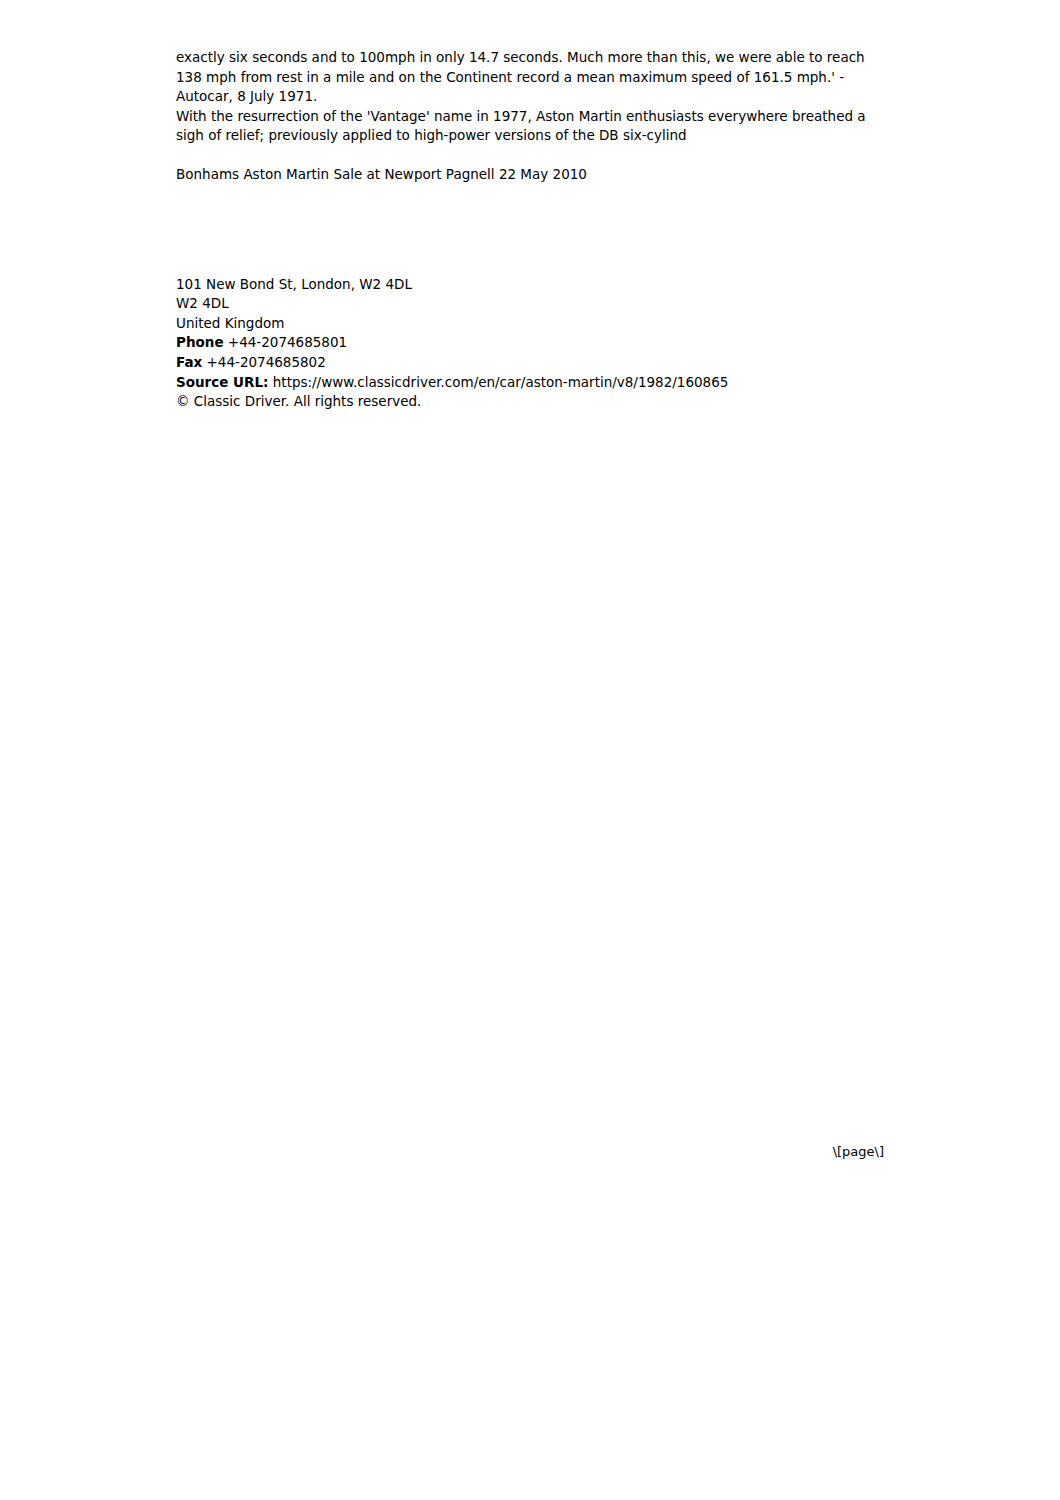exactly six seconds and to 100mph in only 14.7 seconds. Much more than this, we were able to reach 138 mph from rest in a mile and on the Continent record a mean maximum speed of 161.5 mph.' - Autocar, 8 July 1971.
With the resurrection of the 'Vantage' name in 1977, Aston Martin enthusiasts everywhere breathed a sigh of relief; previously applied to high-power versions of the DB six-cylind
Bonhams Aston Martin Sale at Newport Pagnell 22 May 2010
101 New Bond St, London, W2 4DL
W2 4DL
United Kingdom
Phone +44-2074685801
Fax +44-2074685802
Source URL: https://www.classicdriver.com/en/car/aston-martin/v8/1982/160865
© Classic Driver. All rights reserved.
\[page\]